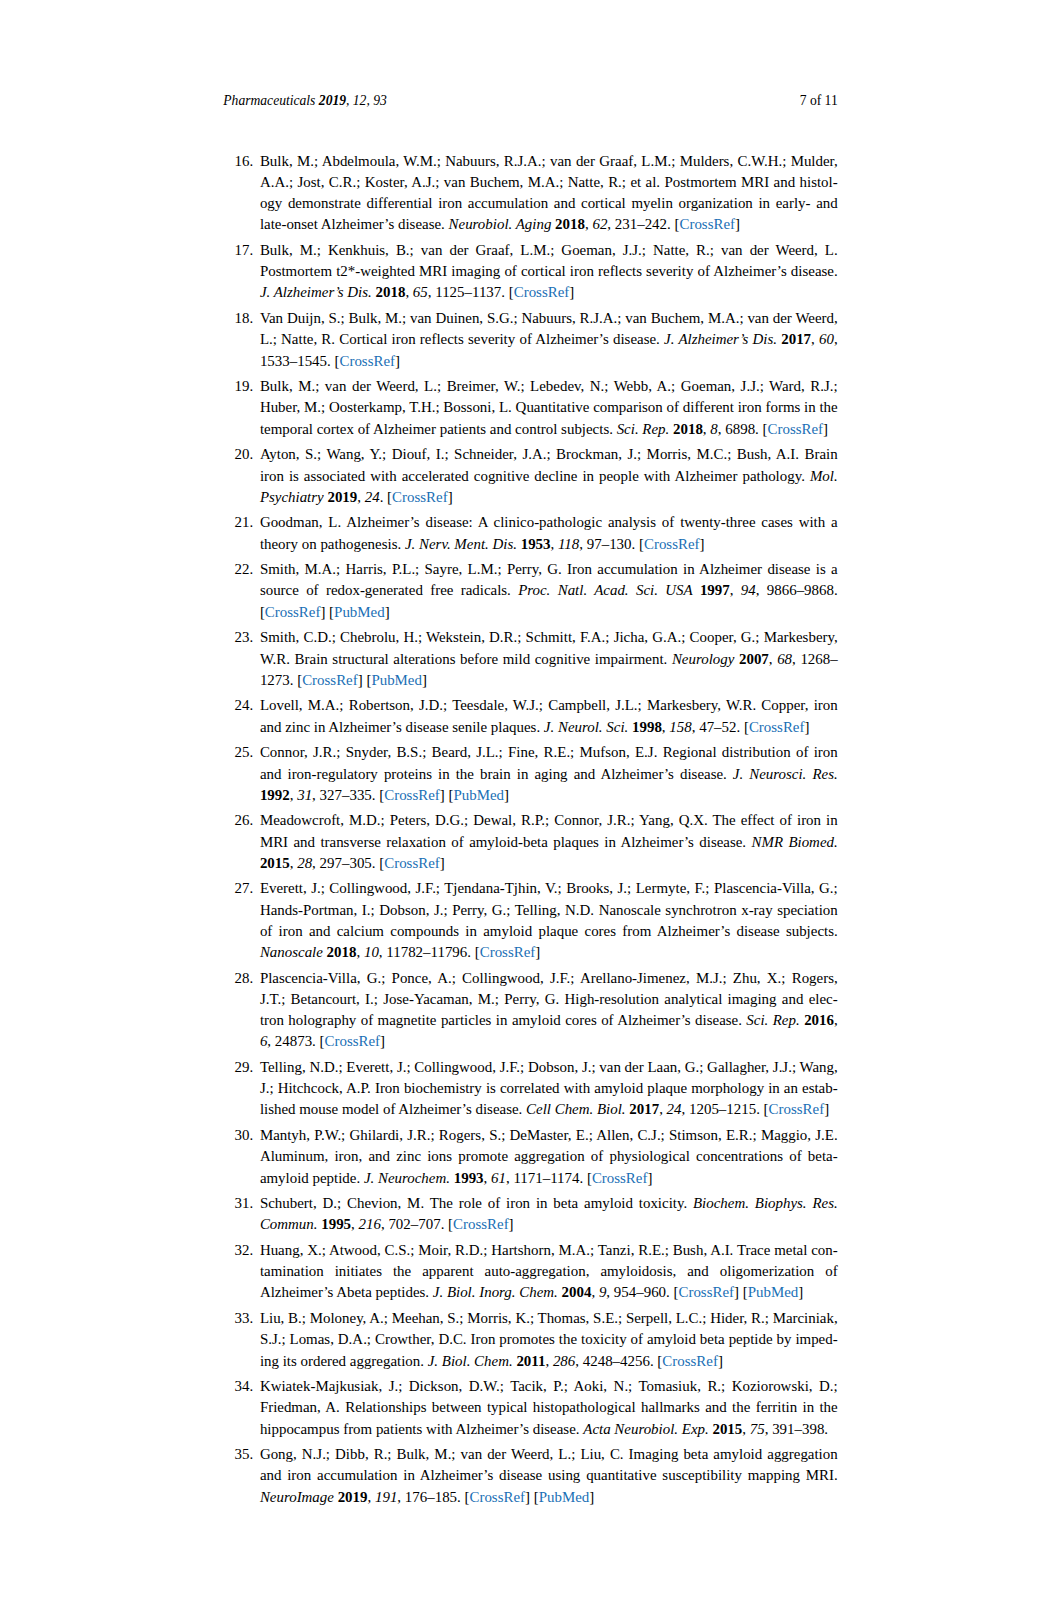Pharmaceuticals 2019, 12, 93
7 of 11
Bulk, M.; Abdelmoula, W.M.; Nabuurs, R.J.A.; van der Graaf, L.M.; Mulders, C.W.H.; Mulder, A.A.; Jost, C.R.; Koster, A.J.; van Buchem, M.A.; Natte, R.; et al. Postmortem MRI and histology demonstrate differential iron accumulation and cortical myelin organization in early- and late-onset Alzheimer’s disease. Neurobiol. Aging 2018, 62, 231–242. [CrossRef]
Bulk, M.; Kenkhuis, B.; van der Graaf, L.M.; Goeman, J.J.; Natte, R.; van der Weerd, L. Postmortem t2*-weighted MRI imaging of cortical iron reflects severity of Alzheimer’s disease. J. Alzheimer’s Dis. 2018, 65, 1125–1137. [CrossRef]
Van Duijn, S.; Bulk, M.; van Duinen, S.G.; Nabuurs, R.J.A.; van Buchem, M.A.; van der Weerd, L.; Natte, R. Cortical iron reflects severity of Alzheimer’s disease. J. Alzheimer’s Dis. 2017, 60, 1533–1545. [CrossRef]
Bulk, M.; van der Weerd, L.; Breimer, W.; Lebedev, N.; Webb, A.; Goeman, J.J.; Ward, R.J.; Huber, M.; Oosterkamp, T.H.; Bossoni, L. Quantitative comparison of different iron forms in the temporal cortex of Alzheimer patients and control subjects. Sci. Rep. 2018, 8, 6898. [CrossRef]
Ayton, S.; Wang, Y.; Diouf, I.; Schneider, J.A.; Brockman, J.; Morris, M.C.; Bush, A.I. Brain iron is associated with accelerated cognitive decline in people with Alzheimer pathology. Mol. Psychiatry 2019, 24. [CrossRef]
Goodman, L. Alzheimer’s disease: A clinico-pathologic analysis of twenty-three cases with a theory on pathogenesis. J. Nerv. Ment. Dis. 1953, 118, 97–130. [CrossRef]
Smith, M.A.; Harris, P.L.; Sayre, L.M.; Perry, G. Iron accumulation in Alzheimer disease is a source of redox-generated free radicals. Proc. Natl. Acad. Sci. USA 1997, 94, 9866–9868. [CrossRef] [PubMed]
Smith, C.D.; Chebrolu, H.; Wekstein, D.R.; Schmitt, F.A.; Jicha, G.A.; Cooper, G.; Markesbery, W.R. Brain structural alterations before mild cognitive impairment. Neurology 2007, 68, 1268–1273. [CrossRef] [PubMed]
Lovell, M.A.; Robertson, J.D.; Teesdale, W.J.; Campbell, J.L.; Markesbery, W.R. Copper, iron and zinc in Alzheimer’s disease senile plaques. J. Neurol. Sci. 1998, 158, 47–52. [CrossRef]
Connor, J.R.; Snyder, B.S.; Beard, J.L.; Fine, R.E.; Mufson, E.J. Regional distribution of iron and iron-regulatory proteins in the brain in aging and Alzheimer’s disease. J. Neurosci. Res. 1992, 31, 327–335. [CrossRef] [PubMed]
Meadowcroft, M.D.; Peters, D.G.; Dewal, R.P.; Connor, J.R.; Yang, Q.X. The effect of iron in MRI and transverse relaxation of amyloid-beta plaques in Alzheimer’s disease. NMR Biomed. 2015, 28, 297–305. [CrossRef]
Everett, J.; Collingwood, J.F.; Tjendana-Tjhin, V.; Brooks, J.; Lermyte, F.; Plascencia-Villa, G.; Hands-Portman, I.; Dobson, J.; Perry, G.; Telling, N.D. Nanoscale synchrotron x-ray speciation of iron and calcium compounds in amyloid plaque cores from Alzheimer’s disease subjects. Nanoscale 2018, 10, 11782–11796. [CrossRef]
Plascencia-Villa, G.; Ponce, A.; Collingwood, J.F.; Arellano-Jimenez, M.J.; Zhu, X.; Rogers, J.T.; Betancourt, I.; Jose-Yacaman, M.; Perry, G. High-resolution analytical imaging and electron holography of magnetite particles in amyloid cores of Alzheimer’s disease. Sci. Rep. 2016, 6, 24873. [CrossRef]
Telling, N.D.; Everett, J.; Collingwood, J.F.; Dobson, J.; van der Laan, G.; Gallagher, J.J.; Wang, J.; Hitchcock, A.P. Iron biochemistry is correlated with amyloid plaque morphology in an established mouse model of Alzheimer’s disease. Cell Chem. Biol. 2017, 24, 1205–1215. [CrossRef]
Mantyh, P.W.; Ghilardi, J.R.; Rogers, S.; DeMaster, E.; Allen, C.J.; Stimson, E.R.; Maggio, J.E. Aluminum, iron, and zinc ions promote aggregation of physiological concentrations of beta-amyloid peptide. J. Neurochem. 1993, 61, 1171–1174. [CrossRef]
Schubert, D.; Chevion, M. The role of iron in beta amyloid toxicity. Biochem. Biophys. Res. Commun. 1995, 216, 702–707. [CrossRef]
Huang, X.; Atwood, C.S.; Moir, R.D.; Hartshorn, M.A.; Tanzi, R.E.; Bush, A.I. Trace metal contamination initiates the apparent auto-aggregation, amyloidosis, and oligomerization of Alzheimer’s Abeta peptides. J. Biol. Inorg. Chem. 2004, 9, 954–960. [CrossRef] [PubMed]
Liu, B.; Moloney, A.; Meehan, S.; Morris, K.; Thomas, S.E.; Serpell, L.C.; Hider, R.; Marciniak, S.J.; Lomas, D.A.; Crowther, D.C. Iron promotes the toxicity of amyloid beta peptide by impeding its ordered aggregation. J. Biol. Chem. 2011, 286, 4248–4256. [CrossRef]
Kwiatek-Majkusiak, J.; Dickson, D.W.; Tacik, P.; Aoki, N.; Tomasiuk, R.; Koziorowski, D.; Friedman, A. Relationships between typical histopathological hallmarks and the ferritin in the hippocampus from patients with Alzheimer’s disease. Acta Neurobiol. Exp. 2015, 75, 391–398.
Gong, N.J.; Dibb, R.; Bulk, M.; van der Weerd, L.; Liu, C. Imaging beta amyloid aggregation and iron accumulation in Alzheimer’s disease using quantitative susceptibility mapping MRI. NeuroImage 2019, 191, 176–185. [CrossRef] [PubMed]